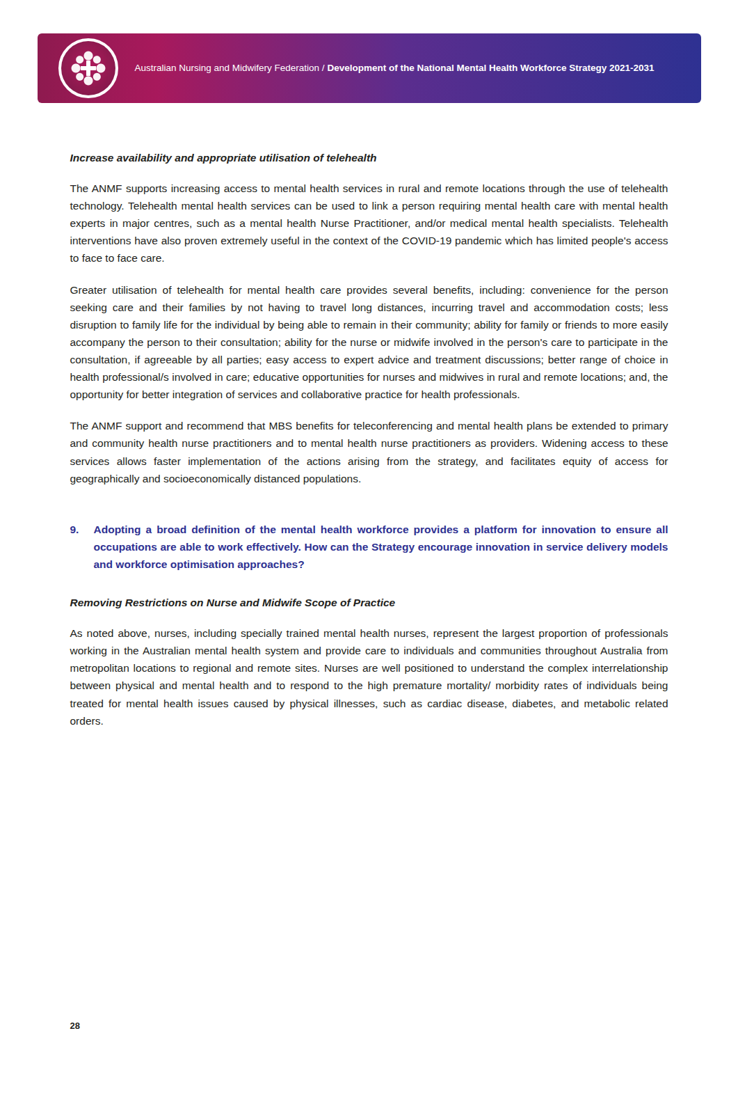Australian Nursing and Midwifery Federation / Development of the National Mental Health Workforce Strategy 2021-2031
Increase availability and appropriate utilisation of telehealth
The ANMF supports increasing access to mental health services in rural and remote locations through the use of telehealth technology. Telehealth mental health services can be used to link a person requiring mental health care with mental health experts in major centres, such as a mental health Nurse Practitioner, and/or medical mental health specialists. Telehealth interventions have also proven extremely useful in the context of the COVID-19 pandemic which has limited people's access to face to face care.
Greater utilisation of telehealth for mental health care provides several benefits, including: convenience for the person seeking care and their families by not having to travel long distances, incurring travel and accommodation costs; less disruption to family life for the individual by being able to remain in their community; ability for family or friends to more easily accompany the person to their consultation; ability for the nurse or midwife involved in the person's care to participate in the consultation, if agreeable by all parties; easy access to expert advice and treatment discussions; better range of choice in health professional/s involved in care; educative opportunities for nurses and midwives in rural and remote locations; and, the opportunity for better integration of services and collaborative practice for health professionals.
The ANMF support and recommend that MBS benefits for teleconferencing and mental health plans be extended to primary and community health nurse practitioners and to mental health nurse practitioners as providers. Widening access to these services allows faster implementation of the actions arising from the strategy, and facilitates equity of access for geographically and socioeconomically distanced populations.
9.
Adopting a broad definition of the mental health workforce provides a platform for innovation to ensure all occupations are able to work effectively. How can the Strategy encourage innovation in service delivery models and workforce optimisation approaches?
Removing Restrictions on Nurse and Midwife Scope of Practice
As noted above, nurses, including specially trained mental health nurses, represent the largest proportion of professionals working in the Australian mental health system and provide care to individuals and communities throughout Australia from metropolitan locations to regional and remote sites. Nurses are well positioned to understand the complex interrelationship between physical and mental health and to respond to the high premature mortality/ morbidity rates of individuals being treated for mental health issues caused by physical illnesses, such as cardiac disease, diabetes, and metabolic related orders.
28